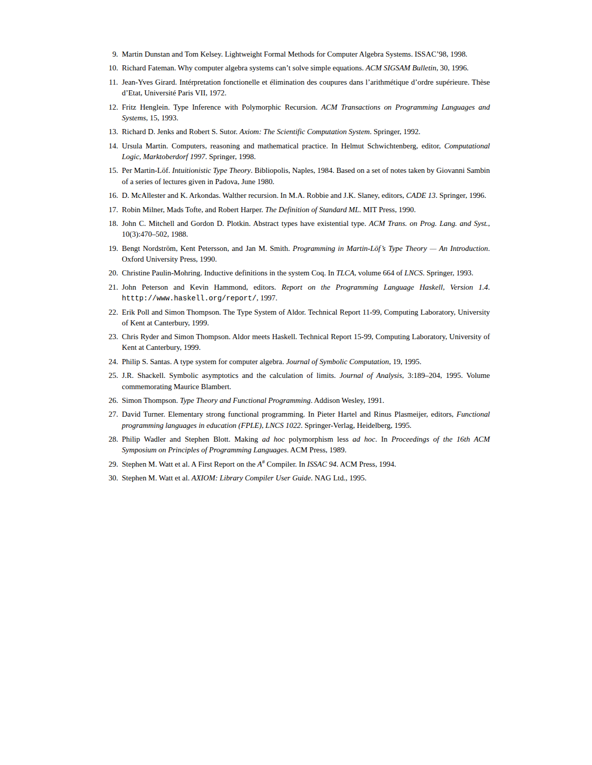9. Martin Dunstan and Tom Kelsey. Lightweight Formal Methods for Computer Algebra Systems. ISSAC’98, 1998.
10. Richard Fateman. Why computer algebra systems can’t solve simple equations. ACM SIGSAM Bulletin, 30, 1996.
11. Jean-Yves Girard. Intérpretation fonctionelle et élimination des coupures dans l’arithmétique d’ordre supérieure. Thèse d’Etat, Université Paris VII, 1972.
12. Fritz Henglein. Type Inference with Polymorphic Recursion. ACM Transactions on Programming Languages and Systems, 15, 1993.
13. Richard D. Jenks and Robert S. Sutor. Axiom: The Scientific Computation System. Springer, 1992.
14. Ursula Martin. Computers, reasoning and mathematical practice. In Helmut Schwichtenberg, editor, Computational Logic, Marktoberdorf 1997. Springer, 1998.
15. Per Martin-Löf. Intuitionistic Type Theory. Bibliopolis, Naples, 1984. Based on a set of notes taken by Giovanni Sambin of a series of lectures given in Padova, June 1980.
16. D. McAllester and K. Arkondas. Walther recursion. In M.A. Robbie and J.K. Slaney, editors, CADE 13. Springer, 1996.
17. Robin Milner, Mads Tofte, and Robert Harper. The Definition of Standard ML. MIT Press, 1990.
18. John C. Mitchell and Gordon D. Plotkin. Abstract types have existential type. ACM Trans. on Prog. Lang. and Syst., 10(3):470–502, 1988.
19. Bengt Nordström, Kent Petersson, and Jan M. Smith. Programming in Martin-Löf’s Type Theory — An Introduction. Oxford University Press, 1990.
20. Christine Paulin-Mohring. Inductive definitions in the system Coq. In TLCA, volume 664 of LNCS. Springer, 1993.
21. John Peterson and Kevin Hammond, editors. Report on the Programming Language Haskell, Version 1.4. htttp://www.haskell.org/report/, 1997.
22. Erik Poll and Simon Thompson. The Type System of Aldor. Technical Report 11-99, Computing Laboratory, University of Kent at Canterbury, 1999.
23. Chris Ryder and Simon Thompson. Aldor meets Haskell. Technical Report 15-99, Computing Laboratory, University of Kent at Canterbury, 1999.
24. Philip S. Santas. A type system for computer algebra. Journal of Symbolic Computation, 19, 1995.
25. J.R. Shackell. Symbolic asymptotics and the calculation of limits. Journal of Analysis, 3:189–204, 1995. Volume commemorating Maurice Blambert.
26. Simon Thompson. Type Theory and Functional Programming. Addison Wesley, 1991.
27. David Turner. Elementary strong functional programming. In Pieter Hartel and Rinus Plasmeijer, editors, Functional programming languages in education (FPLE), LNCS 1022. Springer-Verlag, Heidelberg, 1995.
28. Philip Wadler and Stephen Blott. Making ad hoc polymorphism less ad hoc. In Proceedings of the 16th ACM Symposium on Principles of Programming Languages. ACM Press, 1989.
29. Stephen M. Watt et al. A First Report on the A# Compiler. In ISSAC 94. ACM Press, 1994.
30. Stephen M. Watt et al. AXIOM: Library Compiler User Guide. NAG Ltd., 1995.